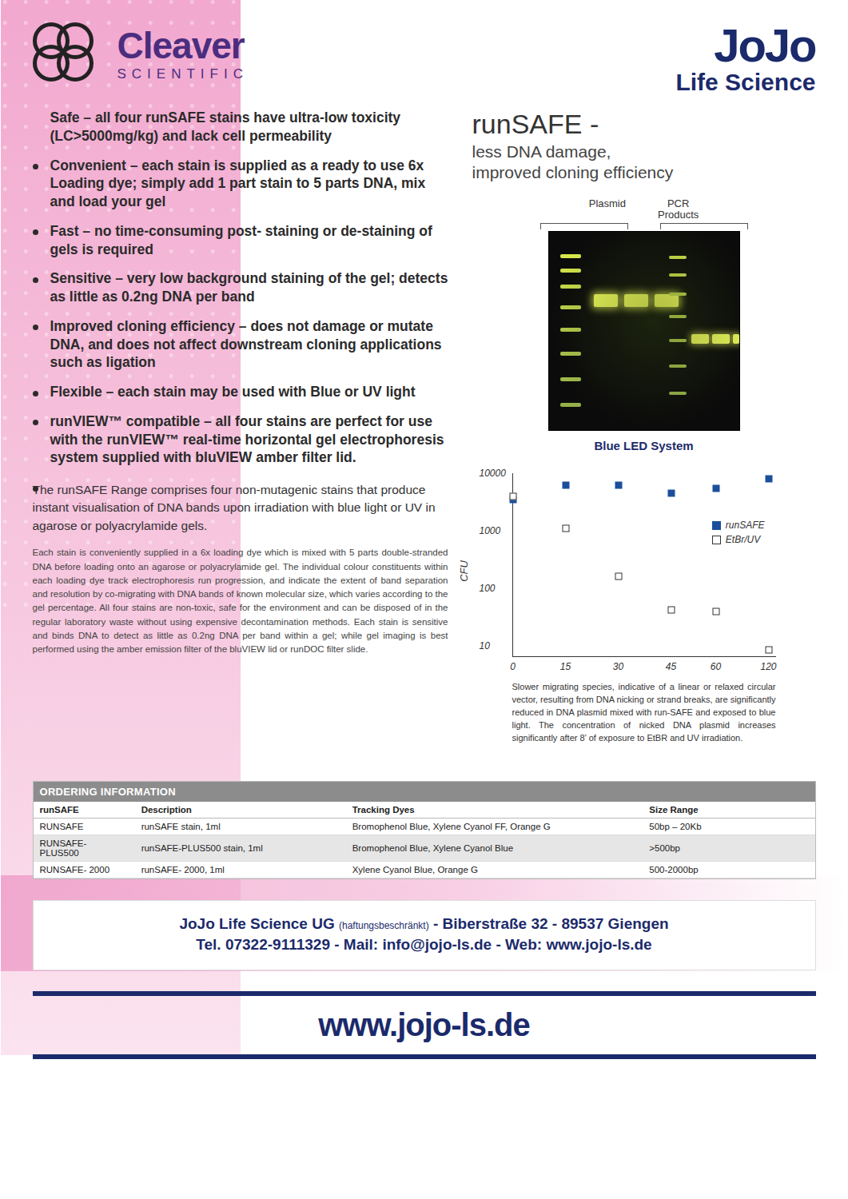Cleaver
SCIENTIFIC
JoJo
Life Science
Safe – all four runSAFE stains have ultra-low toxicity (LC>5000mg/kg) and lack cell permeability
Convenient – each stain is supplied as a ready to use 6x Loading dye; simply add 1 part stain to 5 parts DNA, mix and load your gel
Fast – no time-consuming post- staining or de-staining of gels is required
Sensitive – very low background staining of the gel; detects as little as 0.2ng DNA per band
Improved cloning efficiency – does not damage or mutate DNA, and does not affect downstream cloning applications such as ligation
Flexible – each stain may be used with Blue or UV light
runVIEW™ compatible – all four stains are perfect for use with the runVIEW™ real-time horizontal gel electrophoresis system supplied with bluVIEW amber filter lid.
The runSAFE Range comprises four non-mutagenic stains that produce instant visualisation of DNA bands upon irradiation with blue light or UV in agarose or polyacrylamide gels.
Each stain is conveniently supplied in a 6x loading dye which is mixed with 5 parts double-stranded DNA before loading onto an agarose or polyacrylamide gel. The individual colour constituents within each loading dye track electrophoresis run progression, and indicate the extent of band separation and resolution by co-migrating with DNA bands of known molecular size, which varies according to the gel percentage. All four stains are non-toxic, safe for the environment and can be disposed of in the regular laboratory waste without using expensive decontamination methods. Each stain is sensitive and binds DNA to detect as little as 0.2ng DNA per band within a gel; while gel imaging is best performed using the amber emission filter of the bluVIEW lid or runDOC filter slide.
runSAFE -
less DNA damage,
improved cloning efficiency
Plasmid
PCR
Products
Blue LED System
CFU 10000 1000 100 10 0 15 30 45 60 120
runSAFE
EtBr/UV
Slower migrating species, indicative of a linear or relaxed circular vector, resulting from DNA nicking or strand breaks, are significantly reduced in DNA plasmid mixed with run-SAFE and exposed to blue light. The concentration of nicked DNA plasmid increases significantly after 8’ of exposure to EtBR and UV irradiation.
ORDERING INFORMATION
| runSAFE | Description | Tracking Dyes | Size Range |
| --- | --- | --- | --- |
| RUNSAFE | runSAFE stain, 1ml | Bromophenol Blue, Xylene Cyanol FF, Orange G | 50bp – 20Kb |
| RUNSAFE- PLUS500 | runSAFE-PLUS500 stain, 1ml | Bromophenol Blue, Xylene Cyanol Blue | >500bp |
| RUNSAFE- 2000 | runSAFE- 2000, 1ml | Xylene Cyanol Blue, Orange G | 500-2000bp |
JoJo Life Science UG (haftungsbeschränkt) - Biberstraße 32 - 89537 Giengen
Tel. 07322-9111329 - Mail: info@jojo-ls.de - Web: www.jojo-ls.de
www.jojo-ls.de